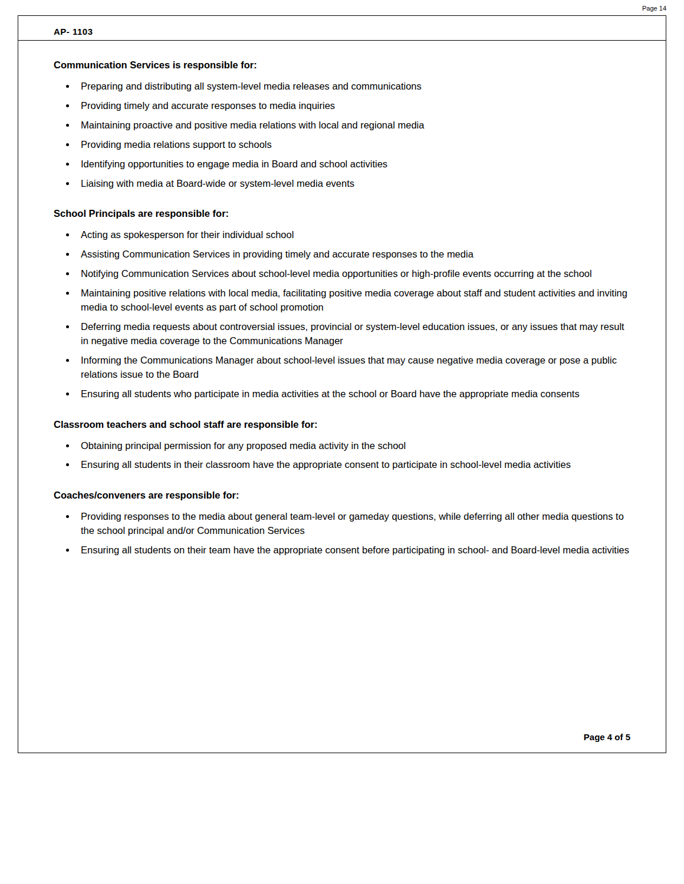Page 14
AP- 1103
Communication Services is responsible for:
Preparing and distributing all system-level media releases and communications
Providing timely and accurate responses to media inquiries
Maintaining proactive and positive media relations with local and regional media
Providing media relations support to schools
Identifying opportunities to engage media in Board and school activities
Liaising with media at Board-wide or system-level media events
School Principals are responsible for:
Acting as spokesperson for their individual school
Assisting Communication Services in providing timely and accurate responses to the media
Notifying Communication Services about school-level media opportunities or high-profile events occurring at the school
Maintaining positive relations with local media, facilitating positive media coverage about staff and student activities and inviting media to school-level events as part of school promotion
Deferring media requests about controversial issues, provincial or system-level education issues, or any issues that may result in negative media coverage to the Communications Manager
Informing the Communications Manager about school-level issues that may cause negative media coverage or pose a public relations issue to the Board
Ensuring all students who participate in media activities at the school or Board have the appropriate media consents
Classroom teachers and school staff are responsible for:
Obtaining principal permission for any proposed media activity in the school
Ensuring all students in their classroom have the appropriate consent to participate in school-level media activities
Coaches/conveners are responsible for:
Providing responses to the media about general team-level or gameday questions, while deferring all other media questions to the school principal and/or Communication Services
Ensuring all students on their team have the appropriate consent before participating in school- and Board-level media activities
Page 4 of 5